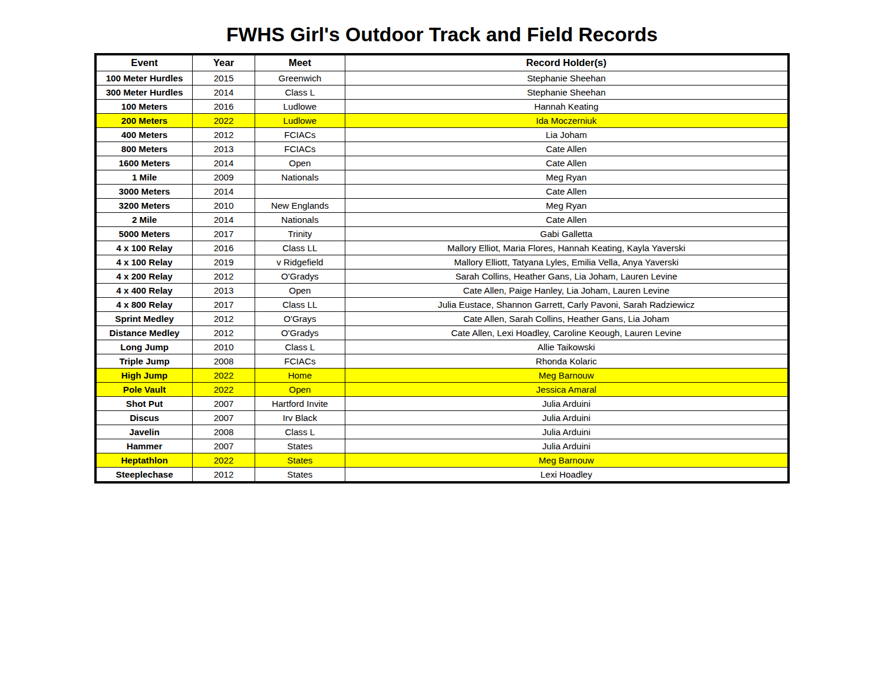FWHS Girl's Outdoor Track and Field Records
| Event | Year | Meet | Record Holder(s) |
| --- | --- | --- | --- |
| 100 Meter Hurdles | 2015 | Greenwich | Stephanie Sheehan |
| 300 Meter Hurdles | 2014 | Class L | Stephanie Sheehan |
| 100 Meters | 2016 | Ludlowe | Hannah Keating |
| 200 Meters | 2022 | Ludlowe | Ida Moczerniuk |
| 400 Meters | 2012 | FCIACs | Lia Joham |
| 800 Meters | 2013 | FCIACs | Cate Allen |
| 1600 Meters | 2014 | Open | Cate Allen |
| 1 Mile | 2009 | Nationals | Meg Ryan |
| 3000 Meters | 2014 | | Cate Allen |
| 3200 Meters | 2010 | New Englands | Meg Ryan |
| 2 Mile | 2014 | Nationals | Cate Allen |
| 5000 Meters | 2017 | Trinity | Gabi Galletta |
| 4 x 100 Relay | 2016 | Class LL | Mallory Elliot, Maria Flores, Hannah Keating, Kayla Yaverski |
| 4 x 100 Relay | 2019 | v Ridgefield | Mallory Elliott, Tatyana Lyles, Emilia Vella, Anya Yaverski |
| 4 x 200 Relay | 2012 | O'Gradys | Sarah Collins, Heather Gans, Lia Joham, Lauren Levine |
| 4 x 400 Relay | 2013 | Open | Cate Allen, Paige Hanley, Lia Joham, Lauren Levine |
| 4 x 800 Relay | 2017 | Class LL | Julia Eustace, Shannon Garrett, Carly Pavoni, Sarah Radziewicz |
| Sprint Medley | 2012 | O'Grays | Cate Allen, Sarah Collins, Heather Gans, Lia Joham |
| Distance Medley | 2012 | O'Gradys | Cate Allen, Lexi Hoadley, Caroline Keough, Lauren Levine |
| Long Jump | 2010 | Class L | Allie Taikowski |
| Triple Jump | 2008 | FCIACs | Rhonda Kolaric |
| High Jump | 2022 | Home | Meg Barnouw |
| Pole Vault | 2022 | Open | Jessica Amaral |
| Shot Put | 2007 | Hartford Invite | Julia Arduini |
| Discus | 2007 | Irv Black | Julia Arduini |
| Javelin | 2008 | Class L | Julia Arduini |
| Hammer | 2007 | States | Julia Arduini |
| Heptathlon | 2022 | States | Meg Barnouw |
| Steeplechase | 2012 | States | Lexi Hoadley |